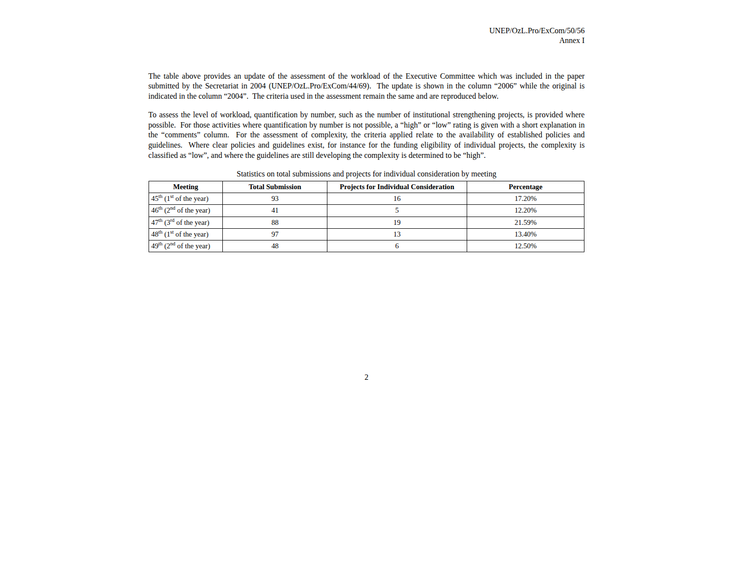UNEP/OzL.Pro/ExCom/50/56
Annex I
The table above provides an update of the assessment of the workload of the Executive Committee which was included in the paper submitted by the Secretariat in 2004 (UNEP/OzL.Pro/ExCom/44/69). The update is shown in the column “2006” while the original is indicated in the column “2004”. The criteria used in the assessment remain the same and are reproduced below.
To assess the level of workload, quantification by number, such as the number of institutional strengthening projects, is provided where possible. For those activities where quantification by number is not possible, a “high” or “low” rating is given with a short explanation in the “comments” column. For the assessment of complexity, the criteria applied relate to the availability of established policies and guidelines. Where clear policies and guidelines exist, for instance for the funding eligibility of individual projects, the complexity is classified as “low”, and where the guidelines are still developing the complexity is determined to be “high”.
Statistics on total submissions and projects for individual consideration by meeting
| Meeting | Total Submission | Projects for Individual Consideration | Percentage |
| --- | --- | --- | --- |
| 45 th (1 st of the year) | 93 | 16 | 17.20% |
| 46 th (2 nd of the year) | 41 | 5 | 12.20% |
| 47 th (3 rd of the year) | 88 | 19 | 21.59% |
| 48 th (1 st of the year) | 97 | 13 | 13.40% |
| 49 th (2 nd of the year) | 48 | 6 | 12.50% |
2